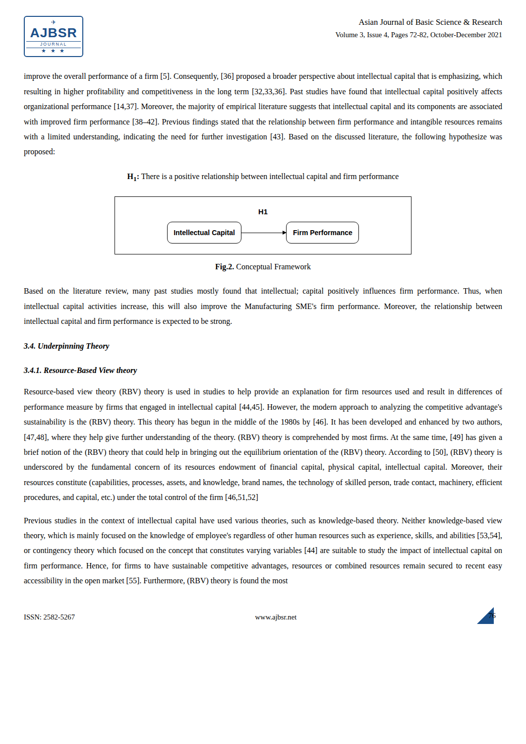✈
AJBSR
JOURNAL
★ ★ ★
Asian Journal of Basic Science & Research
Volume 3, Issue 4, Pages 72-82, October-December 2021
improve the overall performance of a firm [5]. Consequently, [36] proposed a broader perspective about intellectual capital that is emphasizing, which resulting in higher profitability and competitiveness in the long term [32,33,36]. Past studies have found that intellectual capital positively affects organizational performance [14,37]. Moreover, the majority of empirical literature suggests that intellectual capital and its components are associated with improved firm performance [38–42]. Previous findings stated that the relationship between firm performance and intangible resources remains with a limited understanding, indicating the need for further investigation [43]. Based on the discussed literature, the following hypothesize was proposed:
H1: There is a positive relationship between intellectual capital and firm performance
H1
Intellectual Capital
Firm Performance
Fig.2. Conceptual Framework
Based on the literature review, many past studies mostly found that intellectual; capital positively influences firm performance. Thus, when intellectual capital activities increase, this will also improve the Manufacturing SME's firm performance. Moreover, the relationship between intellectual capital and firm performance is expected to be strong.
3.4. Underpinning Theory
3.4.1. Resource-Based View theory
Resource-based view theory (RBV) theory is used in studies to help provide an explanation for firm resources used and result in differences of performance measure by firms that engaged in intellectual capital [44,45]. However, the modern approach to analyzing the competitive advantage's sustainability is the (RBV) theory. This theory has begun in the middle of the 1980s by [46]. It has been developed and enhanced by two authors, [47,48], where they help give further understanding of the theory. (RBV) theory is comprehended by most firms. At the same time, [49] has given a brief notion of the (RBV) theory that could help in bringing out the equilibrium orientation of the (RBV) theory. According to [50], (RBV) theory is underscored by the fundamental concern of its resources endowment of financial capital, physical capital, intellectual capital. Moreover, their resources constitute (capabilities, processes, assets, and knowledge, brand names, the technology of skilled person, trade contact, machinery, efficient procedures, and capital, etc.) under the total control of the firm [46,51,52]
Previous studies in the context of intellectual capital have used various theories, such as knowledge-based theory. Neither knowledge-based view theory, which is mainly focused on the knowledge of employee's regardless of other human resources such as experience, skills, and abilities [53,54], or contingency theory which focused on the concept that constitutes varying variables [44] are suitable to study the impact of intellectual capital on firm performance. Hence, for firms to have sustainable competitive advantages, resources or combined resources remain secured to recent easy accessibility in the open market [55]. Furthermore, (RBV) theory is found the most
ISSN: 2582-5267
www.ajbsr.net
76